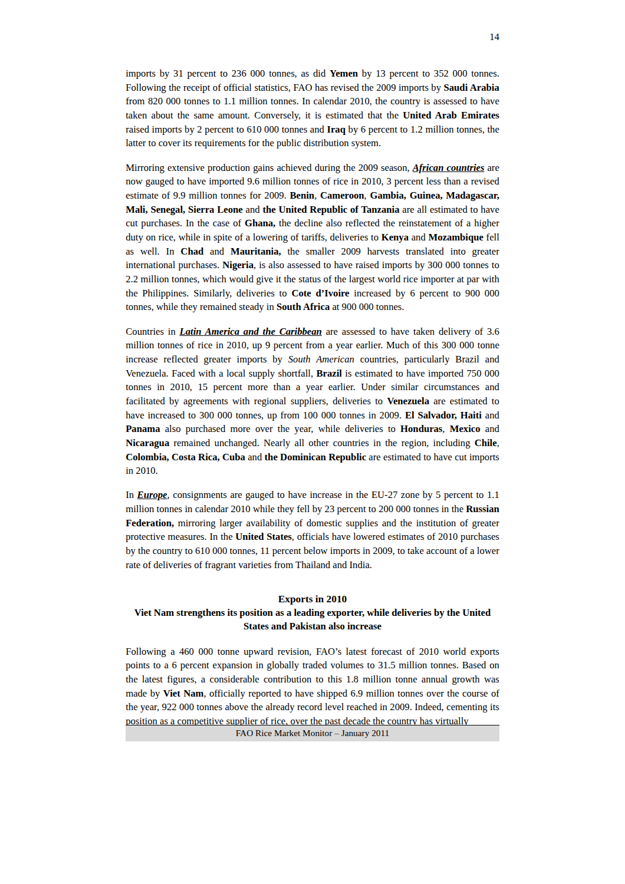14
imports by 31 percent to 236 000 tonnes, as did Yemen by 13 percent to 352 000 tonnes. Following the receipt of official statistics, FAO has revised the 2009 imports by Saudi Arabia from 820 000 tonnes to 1.1 million tonnes. In calendar 2010, the country is assessed to have taken about the same amount. Conversely, it is estimated that the United Arab Emirates raised imports by 2 percent to 610 000 tonnes and Iraq by 6 percent to 1.2 million tonnes, the latter to cover its requirements for the public distribution system.
Mirroring extensive production gains achieved during the 2009 season, African countries are now gauged to have imported 9.6 million tonnes of rice in 2010, 3 percent less than a revised estimate of 9.9 million tonnes for 2009. Benin, Cameroon, Gambia, Guinea, Madagascar, Mali, Senegal, Sierra Leone and the United Republic of Tanzania are all estimated to have cut purchases. In the case of Ghana, the decline also reflected the reinstatement of a higher duty on rice, while in spite of a lowering of tariffs, deliveries to Kenya and Mozambique fell as well. In Chad and Mauritania, the smaller 2009 harvests translated into greater international purchases. Nigeria, is also assessed to have raised imports by 300 000 tonnes to 2.2 million tonnes, which would give it the status of the largest world rice importer at par with the Philippines. Similarly, deliveries to Cote d’Ivoire increased by 6 percent to 900 000 tonnes, while they remained steady in South Africa at 900 000 tonnes.
Countries in Latin America and the Caribbean are assessed to have taken delivery of 3.6 million tonnes of rice in 2010, up 9 percent from a year earlier. Much of this 300 000 tonne increase reflected greater imports by South American countries, particularly Brazil and Venezuela. Faced with a local supply shortfall, Brazil is estimated to have imported 750 000 tonnes in 2010, 15 percent more than a year earlier. Under similar circumstances and facilitated by agreements with regional suppliers, deliveries to Venezuela are estimated to have increased to 300 000 tonnes, up from 100 000 tonnes in 2009. El Salvador, Haiti and Panama also purchased more over the year, while deliveries to Honduras, Mexico and Nicaragua remained unchanged. Nearly all other countries in the region, including Chile, Colombia, Costa Rica, Cuba and the Dominican Republic are estimated to have cut imports in 2010.
In Europe, consignments are gauged to have increase in the EU-27 zone by 5 percent to 1.1 million tonnes in calendar 2010 while they fell by 23 percent to 200 000 tonnes in the Russian Federation, mirroring larger availability of domestic supplies and the institution of greater protective measures. In the United States, officials have lowered estimates of 2010 purchases by the country to 610 000 tonnes, 11 percent below imports in 2009, to take account of a lower rate of deliveries of fragrant varieties from Thailand and India.
Exports in 2010
Viet Nam strengthens its position as a leading exporter, while deliveries by the United States and Pakistan also increase
Following a 460 000 tonne upward revision, FAO’s latest forecast of 2010 world exports points to a 6 percent expansion in globally traded volumes to 31.5 million tonnes. Based on the latest figures, a considerable contribution to this 1.8 million tonne annual growth was made by Viet Nam, officially reported to have shipped 6.9 million tonnes over the course of the year, 922 000 tonnes above the already record level reached in 2009. Indeed, cementing its position as a competitive supplier of rice, over the past decade the country has virtually
FAO Rice Market Monitor – January 2011